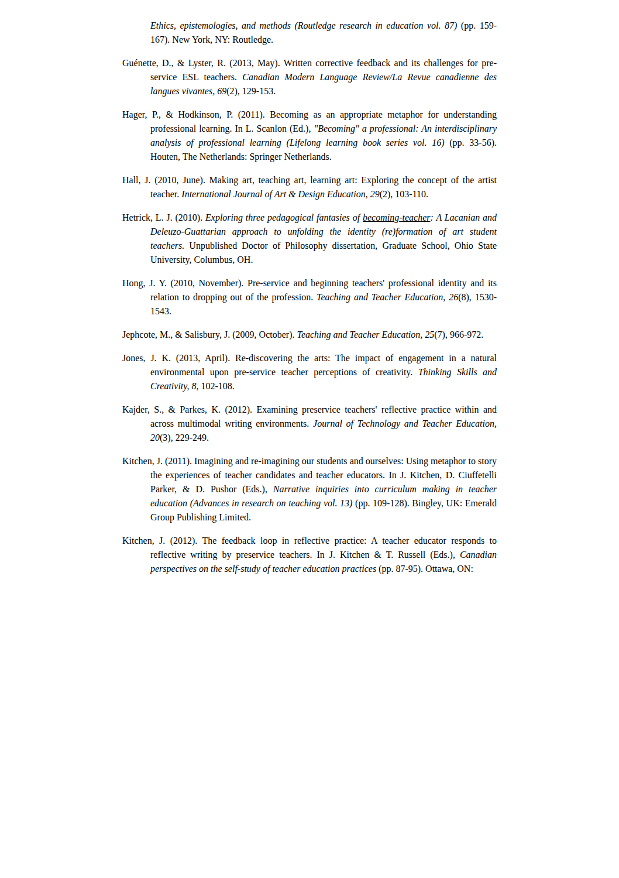Ethics, epistemologies, and methods (Routledge research in education vol. 87) (pp. 159-167). New York, NY: Routledge.
Guénette, D., & Lyster, R. (2013, May). Written corrective feedback and its challenges for pre-service ESL teachers. Canadian Modern Language Review/La Revue canadienne des langues vivantes, 69(2), 129-153.
Hager, P., & Hodkinson, P. (2011). Becoming as an appropriate metaphor for understanding professional learning. In L. Scanlon (Ed.), "Becoming" a professional: An interdisciplinary analysis of professional learning (Lifelong learning book series vol. 16) (pp. 33-56). Houten, The Netherlands: Springer Netherlands.
Hall, J. (2010, June). Making art, teaching art, learning art: Exploring the concept of the artist teacher. International Journal of Art & Design Education, 29(2), 103-110.
Hetrick, L. J. (2010). Exploring three pedagogical fantasies of becoming-teacher: A Lacanian and Deleuzo-Guattarian approach to unfolding the identity (re)formation of art student teachers. Unpublished Doctor of Philosophy dissertation, Graduate School, Ohio State University, Columbus, OH.
Hong, J. Y. (2010, November). Pre-service and beginning teachers' professional identity and its relation to dropping out of the profession. Teaching and Teacher Education, 26(8), 1530-1543.
Jephcote, M., & Salisbury, J. (2009, October). Teaching and Teacher Education, 25(7), 966-972.
Jones, J. K. (2013, April). Re-discovering the arts: The impact of engagement in a natural environmental upon pre-service teacher perceptions of creativity. Thinking Skills and Creativity, 8, 102-108.
Kajder, S., & Parkes, K. (2012). Examining preservice teachers' reflective practice within and across multimodal writing environments. Journal of Technology and Teacher Education, 20(3), 229-249.
Kitchen, J. (2011). Imagining and re-imagining our students and ourselves: Using metaphor to story the experiences of teacher candidates and teacher educators. In J. Kitchen, D. Ciuffetelli Parker, & D. Pushor (Eds.), Narrative inquiries into curriculum making in teacher education (Advances in research on teaching vol. 13) (pp. 109-128). Bingley, UK: Emerald Group Publishing Limited.
Kitchen, J. (2012). The feedback loop in reflective practice: A teacher educator responds to reflective writing by preservice teachers. In J. Kitchen & T. Russell (Eds.), Canadian perspectives on the self-study of teacher education practices (pp. 87-95). Ottawa, ON: